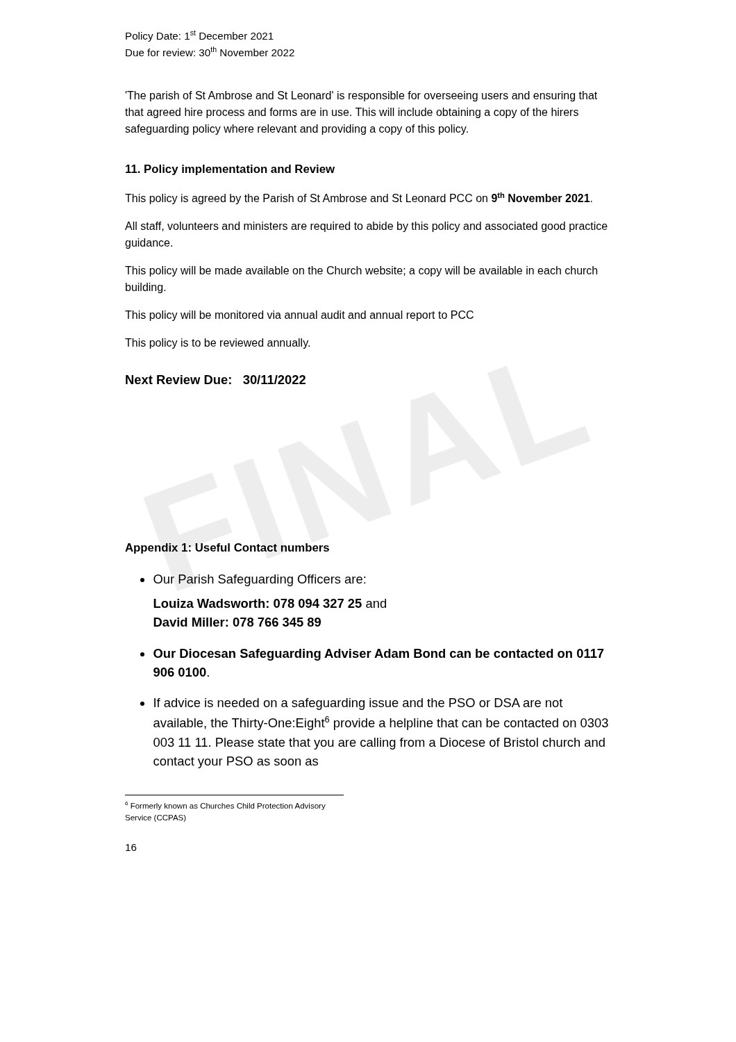FINAL
Policy Date: 1st December 2021
Due for review: 30th November 2022
'The parish of St Ambrose and St Leonard' is responsible for overseeing users and ensuring that that agreed hire process and forms are in use. This will include obtaining a copy of the hirers safeguarding policy where relevant and providing a copy of this policy.
11. Policy implementation and Review
This policy is agreed by the Parish of St Ambrose and St Leonard PCC on 9th November 2021.
All staff, volunteers and ministers are required to abide by this policy and associated good practice guidance.
This policy will be made available on the Church website; a copy will be available in each church building.
This policy will be monitored via annual audit and annual report to PCC
This policy is to be reviewed annually.
Next Review Due: 30/11/2022
Appendix 1: Useful Contact numbers
Our Parish Safeguarding Officers are:
Louiza Wadsworth: 078 094 327 25 and
David Miller: 078 766 345 89
Our Diocesan Safeguarding Adviser Adam Bond can be contacted on 0117 906 0100.
If advice is needed on a safeguarding issue and the PSO or DSA are not available, the Thirty-One:Eight6 provide a helpline that can be contacted on 0303 003 11 11. Please state that you are calling from a Diocese of Bristol church and contact your PSO as soon as
6 Formerly known as Churches Child Protection Advisory Service (CCPAS)
16